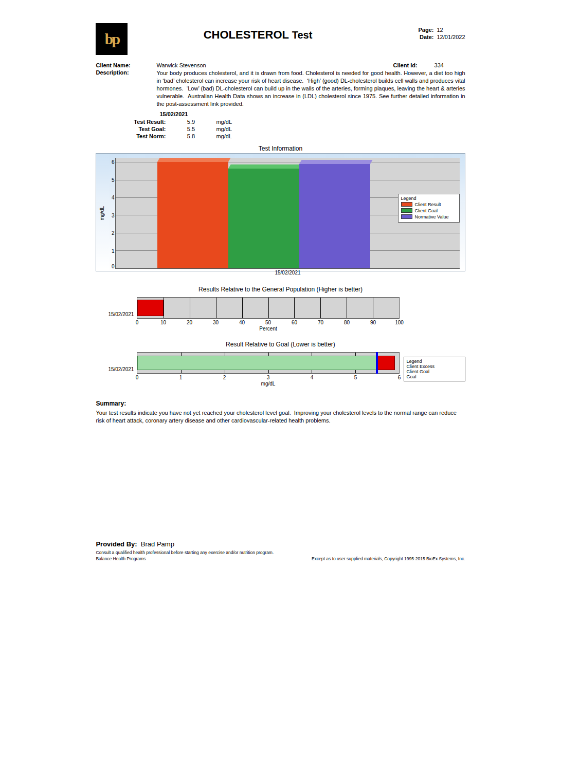bp
CHOLESTEROL Test
| Page: | 12 |
| Date: | 12/01/2022 |
Client Name:
Warwick Stevenson
Client Id:
334
Description:
Your body produces cholesterol, and it is drawn from food. Cholesterol is needed for good health. However, a diet too high in ‘bad’ cholesterol can increase your risk of heart disease. ‘High’ (good) DL-cholesterol builds cell walls and produces vital hormones. ‘Low’ (bad) DL-cholesterol can build up in the walls of the arteries, forming plaques, leaving the heart & arteries vulnerable. Australian Health Data shows an increase in (LDL) cholesterol since 1975. See further detailed information in the post-assessment link provided.
15/02/2021
| Test Result: | 5.9 | mg/dL |
| Test Goal: | 5.5 | mg/dL |
| Test Norm: | 5.8 | mg/dL |
Test Information
mg/dL
6 5 4 3 2 1 0
15/02/2021
Legend
Client Result
Client Goal
Normative Value
Results Relative to the General Population (Higher is better)
15/02/2021
0 10 20 30 40 50 60 70 80 90 100
Percent
Result Relative to Goal (Lower is better)
15/02/2021
0 1 2 3 4 5 6
mg/dL
Legend
Client Excess
Client Goal
Goal
Summary:
Your test results indicate you have not yet reached your cholesterol level goal. Improving your cholesterol levels to the normal range can reduce risk of heart attack, coronary artery disease and other cardiovascular-related health problems.
Provided By: Brad Pamp
Consult a qualified health professional before starting any exercise and/or nutrition program.
Balance Health Programs
Except as to user supplied materials, Copyright 1995-2015 BioEx Systems, Inc.